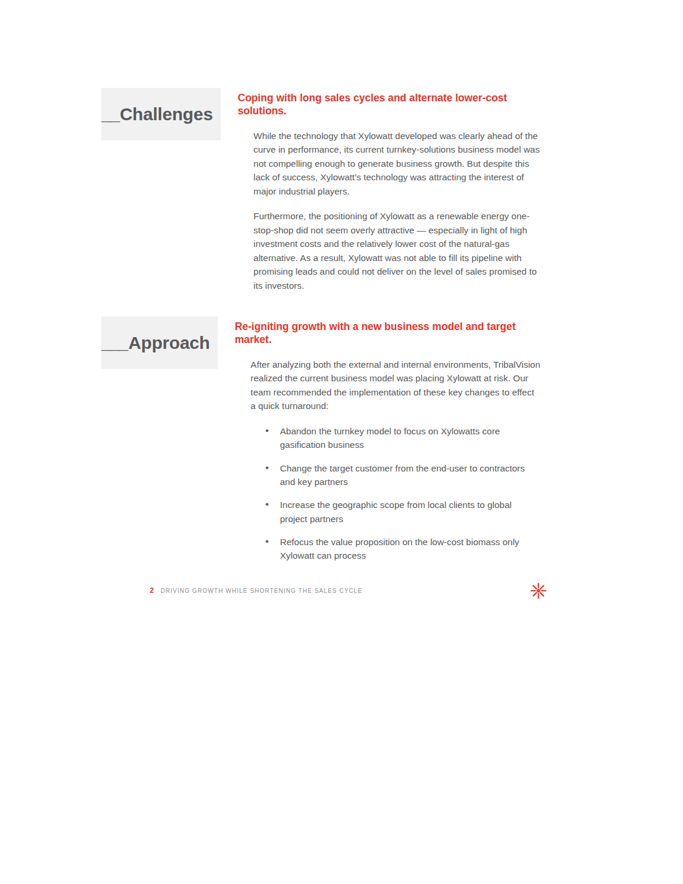__Challenges
Coping with long sales cycles and alternate lower-cost solutions.
While the technology that Xylowatt developed was clearly ahead of the curve in performance, its current turnkey-solutions business model was not compelling enough to generate business growth. But despite this lack of success, Xylowatt’s technology was attracting the interest of major industrial players.
Furthermore, the positioning of Xylowatt as a renewable energy one-stop-shop did not seem overly attractive — especially in light of high investment costs and the relatively lower cost of the natural-gas alternative. As a result, Xylowatt was not able to fill its pipeline with promising leads and could not deliver on the level of sales promised to its investors.
___Approach
Re-igniting growth with a new business model and target market.
After analyzing both the external and internal environments, TribalVision realized the current business model was placing Xylowatt at risk. Our team recommended the implementation of these key changes to effect a quick turnaround:
Abandon the turnkey model to focus on Xylowatts core gasification business
Change the target customer from the end-user to contractors and key partners
Increase the geographic scope from local clients to global project partners
Refocus the value proposition on the low-cost biomass only Xylowatt can process
2
Driving Growth While Shortening the Sales Cycle